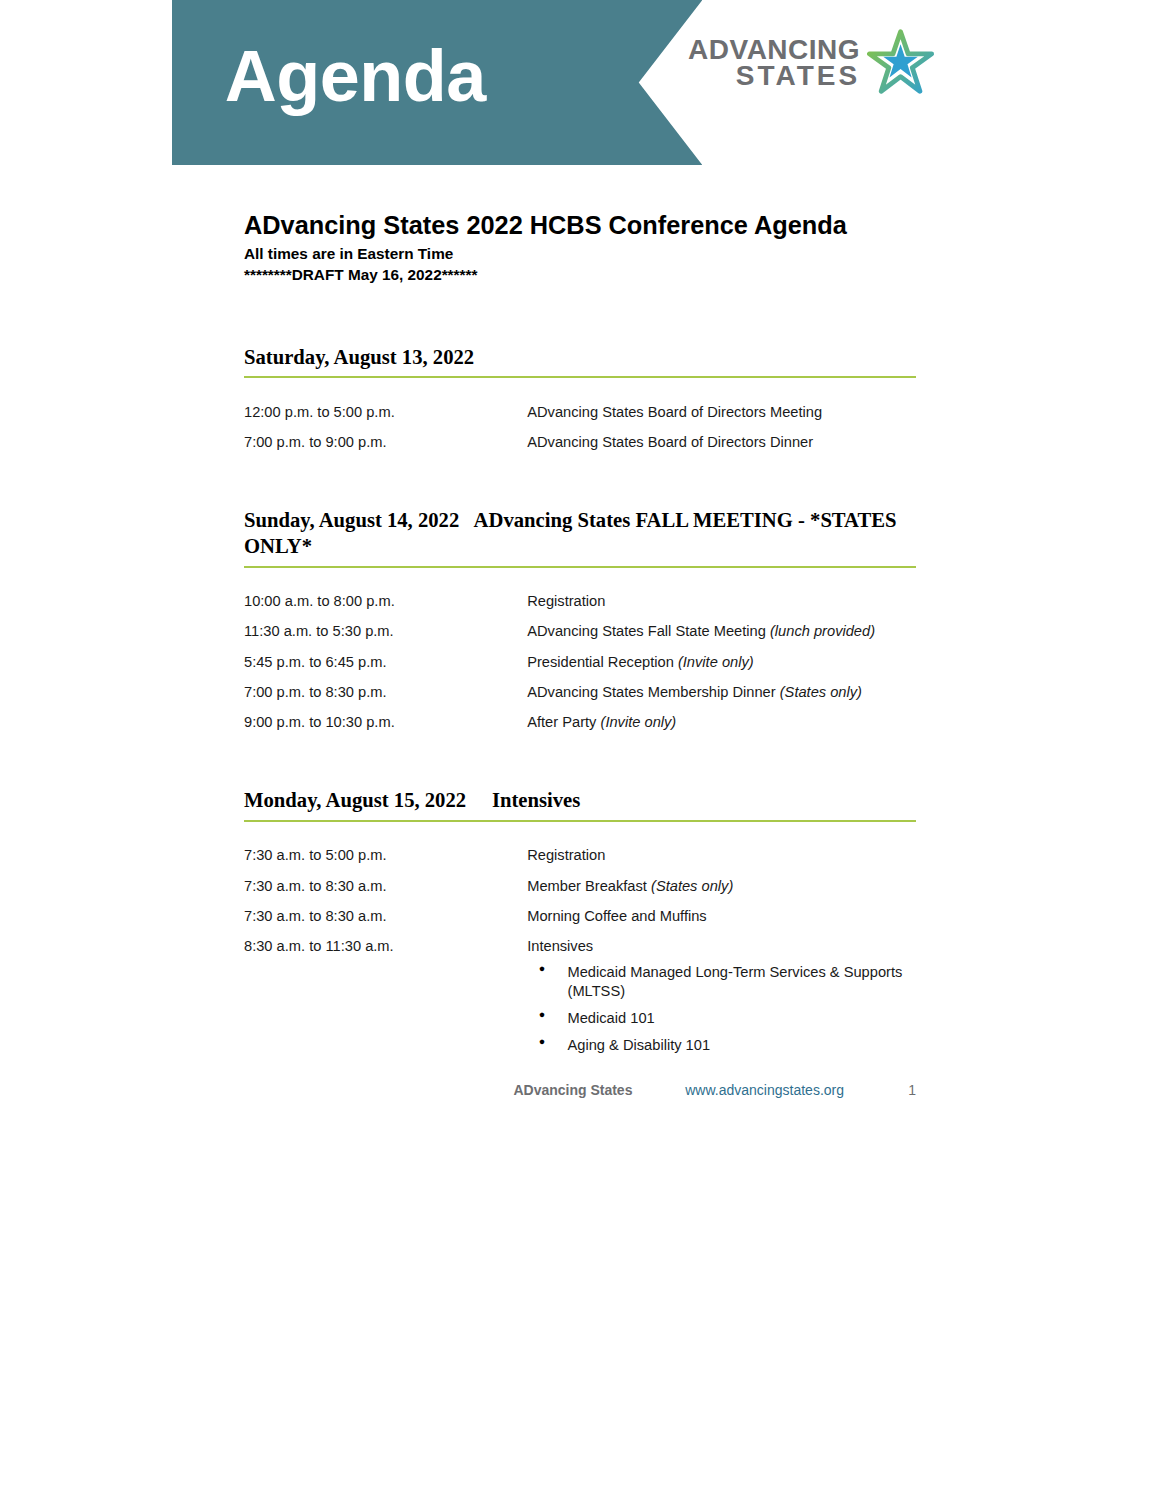Agenda
ADVANCING STATES
ADvancing States 2022 HCBS Conference Agenda
All times are in Eastern Time
********DRAFT May 16, 2022******
Saturday, August 13, 2022
| 12:00 p.m. to 5:00 p.m. | ADvancing States Board of Directors Meeting |
| 7:00 p.m. to 9:00 p.m. | ADvancing States Board of Directors Dinner |
Sunday, August 14, 2022 ADvancing States FALL MEETING - *STATES ONLY*
| 10:00 a.m. to 8:00 p.m. | Registration |
| 11:30 a.m. to 5:30 p.m. | ADvancing States Fall State Meeting (lunch provided) |
| 5:45 p.m. to 6:45 p.m. | Presidential Reception (Invite only) |
| 7:00 p.m. to 8:30 p.m. | ADvancing States Membership Dinner (States only) |
| 9:00 p.m. to 10:30 p.m. | After Party (Invite only) |
Monday, August 15, 2022 Intensives
| 7:30 a.m. to 5:00 p.m. | Registration |
| 7:30 a.m. to 8:30 a.m. | Member Breakfast (States only) |
| 7:30 a.m. to 8:30 a.m. | Morning Coffee and Muffins |
| 8:30 a.m. to 11:30 a.m. | Intensives Medicaid Managed Long-Term Services & Supports (MLTSS) Medicaid 101 Aging & Disability 101 |
ADvancing States www.advancingstates.org 1